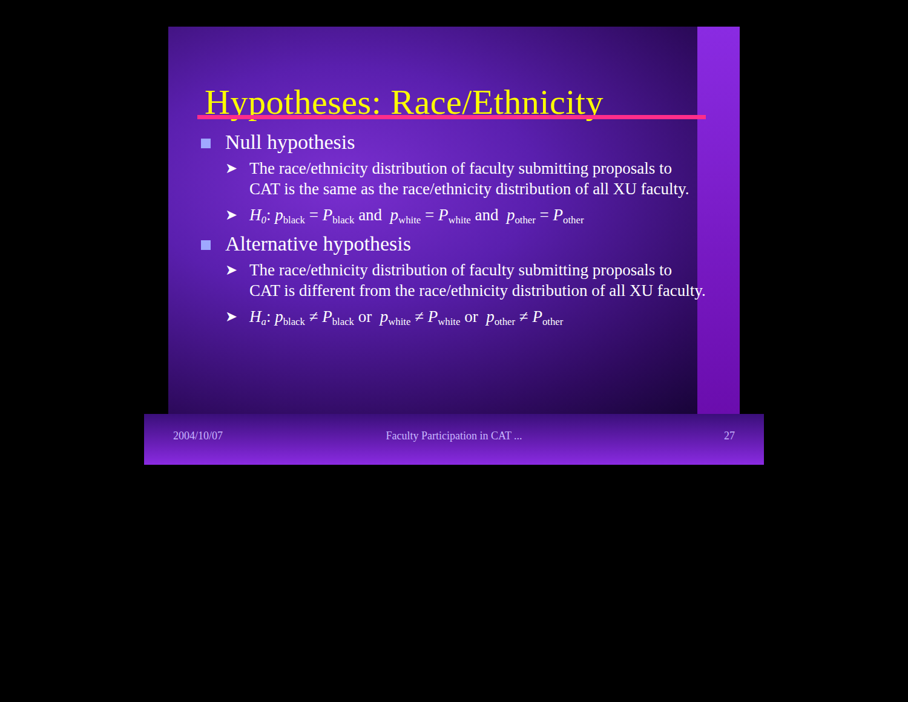Hypotheses: Race/Ethnicity
Null hypothesis
➤The race/ethnicity distribution of faculty submitting proposals to CAT is the same as the race/ethnicity distribution of all XU faculty.
➤H0: pblack = Pblack and pwhite = Pwhite and pother = Pother
Alternative hypothesis
➤The race/ethnicity distribution of faculty submitting proposals to CAT is different from the race/ethnicity distribution of all XU faculty.
➤Ha: pblack ≠ Pblack or pwhite ≠ Pwhite or pother ≠ Pother
2004/10/07
Faculty Participation in CAT ...
27